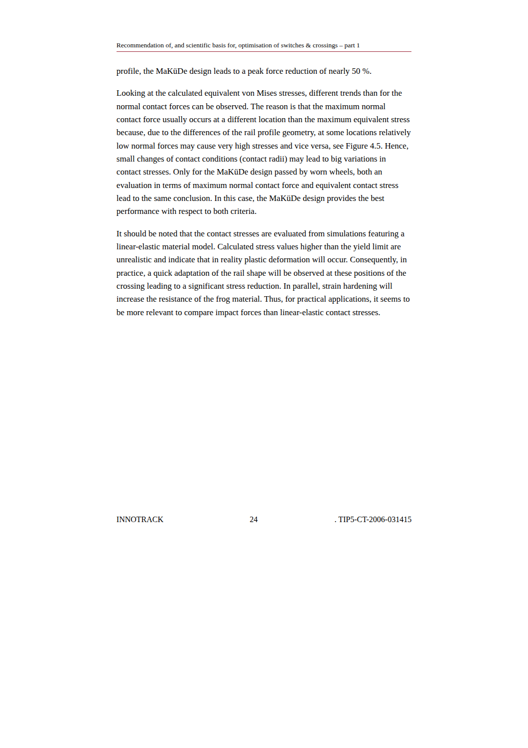Recommendation of, and scientific basis for, optimisation of switches & crossings – part 1
profile, the MaKüDe design leads to a peak force reduction of nearly 50 %.
Looking at the calculated equivalent von Mises stresses, different trends than for the normal contact forces can be observed. The reason is that the maximum normal contact force usually occurs at a different location than the maximum equivalent stress because, due to the differences of the rail profile geometry, at some locations relatively low normal forces may cause very high stresses and vice versa, see Figure 4.5. Hence, small changes of contact conditions (contact radii) may lead to big variations in contact stresses. Only for the MaKüDe design passed by worn wheels, both an evaluation in terms of maximum normal contact force and equivalent contact stress lead to the same conclusion. In this case, the MaKüDe design provides the best performance with respect to both criteria.
It should be noted that the contact stresses are evaluated from simulations featuring a linear-elastic material model. Calculated stress values higher than the yield limit are unrealistic and indicate that in reality plastic deformation will occur. Consequently, in practice, a quick adaptation of the rail shape will be observed at these positions of the crossing leading to a significant stress reduction. In parallel, strain hardening will increase the resistance of the frog material. Thus, for practical applications, it seems to be more relevant to compare impact forces than linear-elastic contact stresses.
INNOTRACK
24
. TIP5-CT-2006-031415